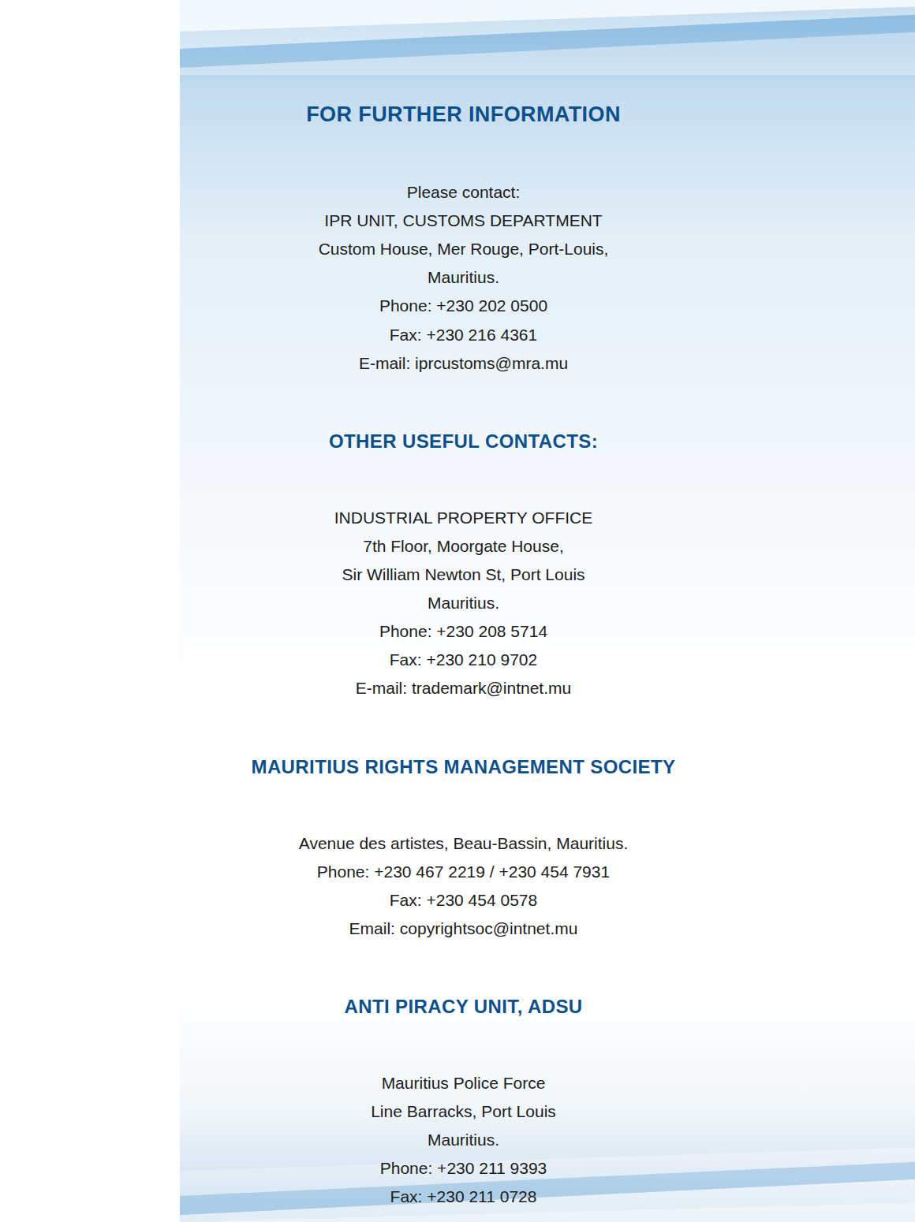FOR FURTHER INFORMATION
Please contact:
IPR UNIT, CUSTOMS DEPARTMENT
Custom House, Mer Rouge, Port-Louis,
Mauritius.
Phone: +230 202 0500
Fax: +230 216 4361
E-mail: iprcustoms@mra.mu
OTHER USEFUL CONTACTS:
INDUSTRIAL PROPERTY OFFICE
7th Floor, Moorgate House,
Sir William Newton St, Port Louis
Mauritius.
Phone: +230 208 5714
Fax: +230 210 9702
E-mail: trademark@intnet.mu
MAURITIUS RIGHTS MANAGEMENT SOCIETY
Avenue des artistes, Beau-Bassin, Mauritius.
Phone: +230 467 2219 / +230 454 7931
Fax: +230 454 0578
Email: copyrightsoc@intnet.mu
ANTI PIRACY UNIT, ADSU
Mauritius Police Force
Line Barracks, Port Louis
Mauritius.
Phone: +230 211 9393
Fax: +230 211 0728